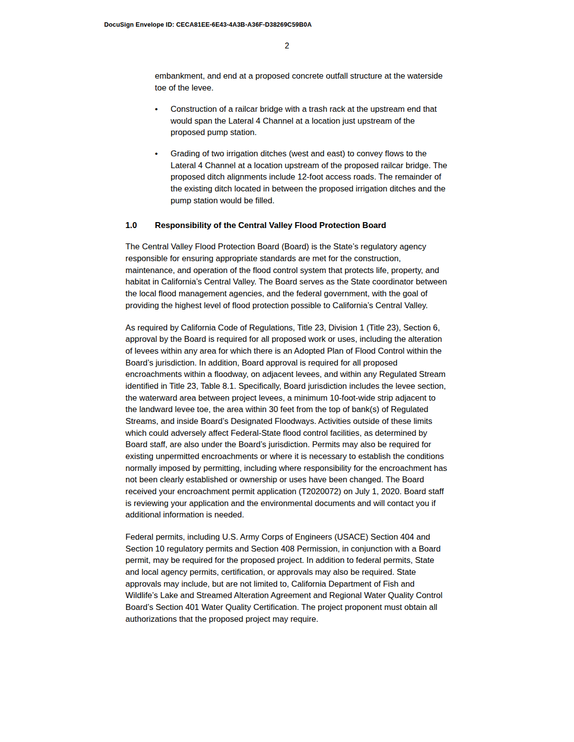DocuSign Envelope ID: CECA81EE-6E43-4A3B-A36F-D38269C59B0A
2
embankment, and end at a proposed concrete outfall structure at the waterside toe of the levee.
Construction of a railcar bridge with a trash rack at the upstream end that would span the Lateral 4 Channel at a location just upstream of the proposed pump station.
Grading of two irrigation ditches (west and east) to convey flows to the Lateral 4 Channel at a location upstream of the proposed railcar bridge. The proposed ditch alignments include 12-foot access roads. The remainder of the existing ditch located in between the proposed irrigation ditches and the pump station would be filled.
1.0 Responsibility of the Central Valley Flood Protection Board
The Central Valley Flood Protection Board (Board) is the State’s regulatory agency responsible for ensuring appropriate standards are met for the construction, maintenance, and operation of the flood control system that protects life, property, and habitat in California’s Central Valley. The Board serves as the State coordinator between the local flood management agencies, and the federal government, with the goal of providing the highest level of flood protection possible to California’s Central Valley.
As required by California Code of Regulations, Title 23, Division 1 (Title 23), Section 6, approval by the Board is required for all proposed work or uses, including the alteration of levees within any area for which there is an Adopted Plan of Flood Control within the Board’s jurisdiction. In addition, Board approval is required for all proposed encroachments within a floodway, on adjacent levees, and within any Regulated Stream identified in Title 23, Table 8.1. Specifically, Board jurisdiction includes the levee section, the waterward area between project levees, a minimum 10-foot-wide strip adjacent to the landward levee toe, the area within 30 feet from the top of bank(s) of Regulated Streams, and inside Board’s Designated Floodways. Activities outside of these limits which could adversely affect Federal-State flood control facilities, as determined by Board staff, are also under the Board’s jurisdiction. Permits may also be required for existing unpermitted encroachments or where it is necessary to establish the conditions normally imposed by permitting, including where responsibility for the encroachment has not been clearly established or ownership or uses have been changed. The Board received your encroachment permit application (T2020072) on July 1, 2020. Board staff is reviewing your application and the environmental documents and will contact you if additional information is needed.
Federal permits, including U.S. Army Corps of Engineers (USACE) Section 404 and Section 10 regulatory permits and Section 408 Permission, in conjunction with a Board permit, may be required for the proposed project. In addition to federal permits, State and local agency permits, certification, or approvals may also be required. State approvals may include, but are not limited to, California Department of Fish and Wildlife’s Lake and Streamed Alteration Agreement and Regional Water Quality Control Board’s Section 401 Water Quality Certification. The project proponent must obtain all authorizations that the proposed project may require.